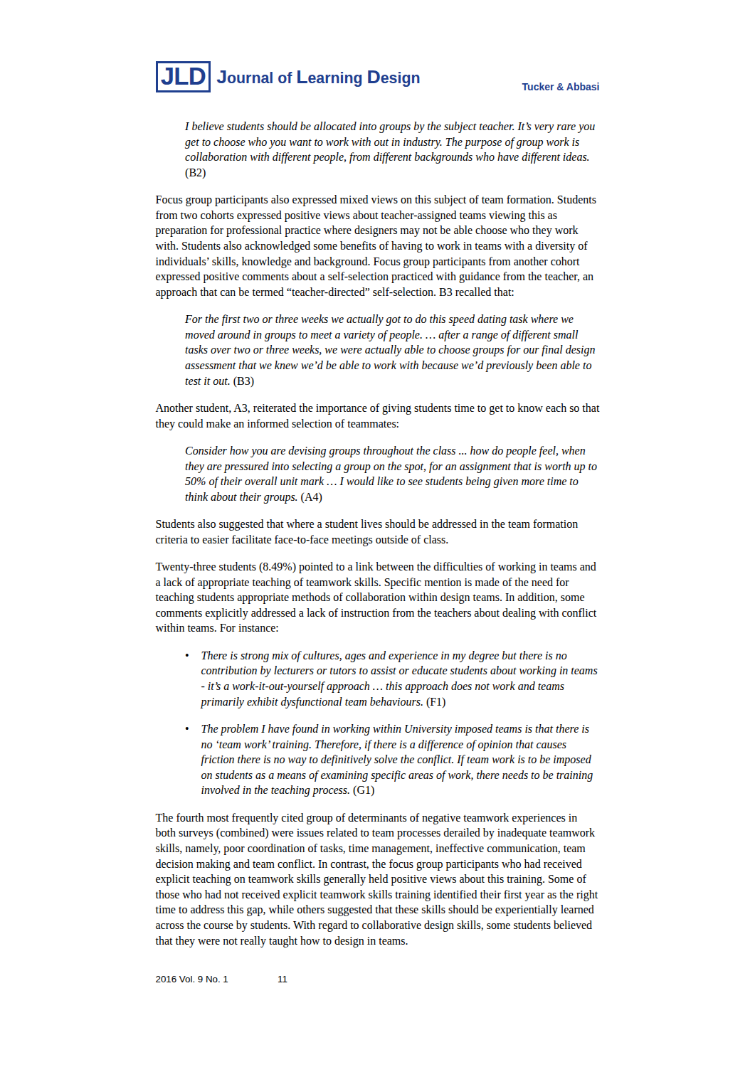JLD Journal of Learning Design
Tucker & Abbasi
I believe students should be allocated into groups by the subject teacher. It’s very rare you get to choose who you want to work with out in industry. The purpose of group work is collaboration with different people, from different backgrounds who have different ideas. (B2)
Focus group participants also expressed mixed views on this subject of team formation. Students from two cohorts expressed positive views about teacher-assigned teams viewing this as preparation for professional practice where designers may not be able choose who they work with. Students also acknowledged some benefits of having to work in teams with a diversity of individuals’ skills, knowledge and background. Focus group participants from another cohort expressed positive comments about a self-selection practiced with guidance from the teacher, an approach that can be termed “teacher-directed” self-selection. B3 recalled that:
For the first two or three weeks we actually got to do this speed dating task where we moved around in groups to meet a variety of people. … after a range of different small tasks over two or three weeks, we were actually able to choose groups for our final design assessment that we knew we’d be able to work with because we’d previously been able to test it out. (B3)
Another student, A3, reiterated the importance of giving students time to get to know each so that they could make an informed selection of teammates:
Consider how you are devising groups throughout the class ... how do people feel, when they are pressured into selecting a group on the spot, for an assignment that is worth up to 50% of their overall unit mark … I would like to see students being given more time to think about their groups. (A4)
Students also suggested that where a student lives should be addressed in the team formation criteria to easier facilitate face-to-face meetings outside of class.
Twenty-three students (8.49%) pointed to a link between the difficulties of working in teams and a lack of appropriate teaching of teamwork skills. Specific mention is made of the need for teaching students appropriate methods of collaboration within design teams. In addition, some comments explicitly addressed a lack of instruction from the teachers about dealing with conflict within teams. For instance:
There is strong mix of cultures, ages and experience in my degree but there is no contribution by lecturers or tutors to assist or educate students about working in teams - it’s a work-it-out-yourself approach … this approach does not work and teams primarily exhibit dysfunctional team behaviours. (F1)
The problem I have found in working within University imposed teams is that there is no ‘team work’ training. Therefore, if there is a difference of opinion that causes friction there is no way to definitively solve the conflict. If team work is to be imposed on students as a means of examining specific areas of work, there needs to be training involved in the teaching process. (G1)
The fourth most frequently cited group of determinants of negative teamwork experiences in both surveys (combined) were issues related to team processes derailed by inadequate teamwork skills, namely, poor coordination of tasks, time management, ineffective communication, team decision making and team conflict. In contrast, the focus group participants who had received explicit teaching on teamwork skills generally held positive views about this training. Some of those who had not received explicit teamwork skills training identified their first year as the right time to address this gap, while others suggested that these skills should be experientially learned across the course by students. With regard to collaborative design skills, some students believed that they were not really taught how to design in teams.
2016 Vol. 9 No. 1 11